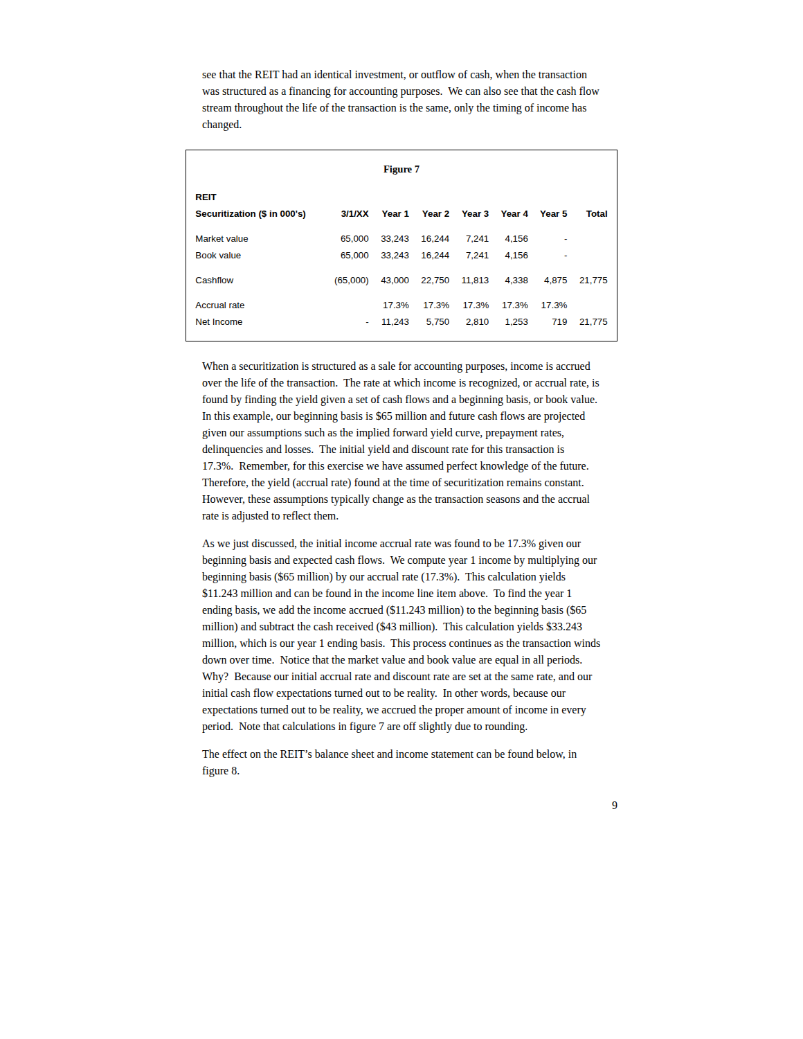see that the REIT had an identical investment, or outflow of cash, when the transaction was structured as a financing for accounting purposes. We can also see that the cash flow stream throughout the life of the transaction is the same, only the timing of income has changed.
Figure 7
| REIT | | | | | | | |
| --- | --- | --- | --- | --- | --- | --- | --- |
| Securitization ($ in 000's) | 3/1/XX | Year 1 | Year 2 | Year 3 | Year 4 | Year 5 | Total |
| Market value | 65,000 | 33,243 | 16,244 | 7,241 | 4,156 | - | |
| Book value | 65,000 | 33,243 | 16,244 | 7,241 | 4,156 | - | |
| Cashflow | (65,000) | 43,000 | 22,750 | 11,813 | 4,338 | 4,875 | 21,775 |
| Accrual rate | | 17.3% | 17.3% | 17.3% | 17.3% | 17.3% | |
| Net Income | - | 11,243 | 5,750 | 2,810 | 1,253 | 719 | 21,775 |
When a securitization is structured as a sale for accounting purposes, income is accrued over the life of the transaction. The rate at which income is recognized, or accrual rate, is found by finding the yield given a set of cash flows and a beginning basis, or book value. In this example, our beginning basis is $65 million and future cash flows are projected given our assumptions such as the implied forward yield curve, prepayment rates, delinquencies and losses. The initial yield and discount rate for this transaction is 17.3%. Remember, for this exercise we have assumed perfect knowledge of the future. Therefore, the yield (accrual rate) found at the time of securitization remains constant. However, these assumptions typically change as the transaction seasons and the accrual rate is adjusted to reflect them.
As we just discussed, the initial income accrual rate was found to be 17.3% given our beginning basis and expected cash flows. We compute year 1 income by multiplying our beginning basis ($65 million) by our accrual rate (17.3%). This calculation yields $11.243 million and can be found in the income line item above. To find the year 1 ending basis, we add the income accrued ($11.243 million) to the beginning basis ($65 million) and subtract the cash received ($43 million). This calculation yields $33.243 million, which is our year 1 ending basis. This process continues as the transaction winds down over time. Notice that the market value and book value are equal in all periods. Why? Because our initial accrual rate and discount rate are set at the same rate, and our initial cash flow expectations turned out to be reality. In other words, because our expectations turned out to be reality, we accrued the proper amount of income in every period. Note that calculations in figure 7 are off slightly due to rounding.
The effect on the REIT’s balance sheet and income statement can be found below, in figure 8.
9